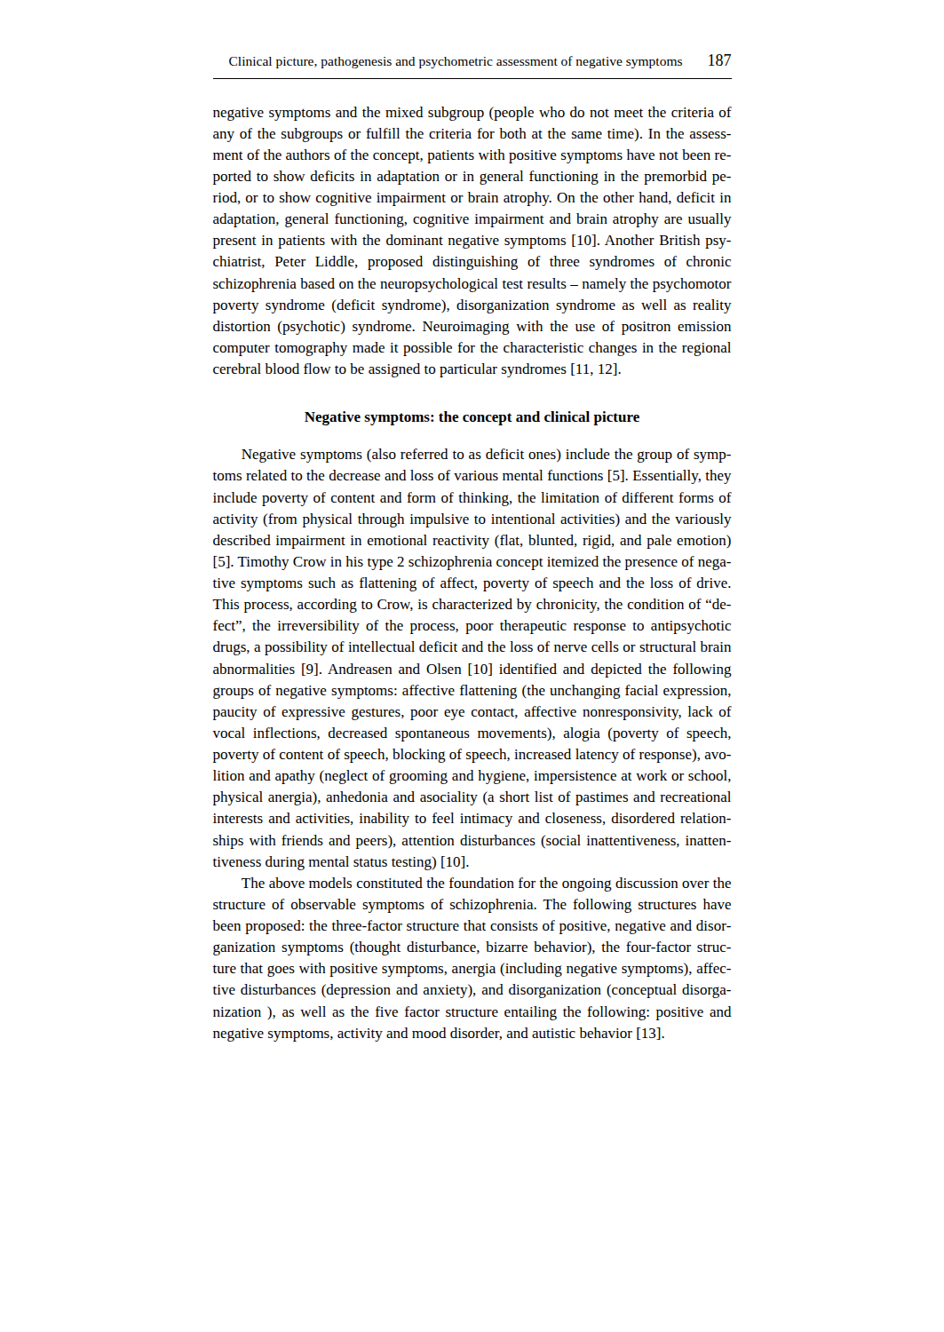Clinical picture, pathogenesis and psychometric assessment of negative symptoms 187
negative symptoms and the mixed subgroup (people who do not meet the criteria of any of the subgroups or fulfill the criteria for both at the same time). In the assessment of the authors of the concept, patients with positive symptoms have not been reported to show deficits in adaptation or in general functioning in the premorbid period, or to show cognitive impairment or brain atrophy. On the other hand, deficit in adaptation, general functioning, cognitive impairment and brain atrophy are usually present in patients with the dominant negative symptoms [10]. Another British psychiatrist, Peter Liddle, proposed distinguishing of three syndromes of chronic schizophrenia based on the neuropsychological test results – namely the psychomotor poverty syndrome (deficit syndrome), disorganization syndrome as well as reality distortion (psychotic) syndrome. Neuroimaging with the use of positron emission computer tomography made it possible for the characteristic changes in the regional cerebral blood flow to be assigned to particular syndromes [11, 12].
Negative symptoms: the concept and clinical picture
Negative symptoms (also referred to as deficit ones) include the group of symptoms related to the decrease and loss of various mental functions [5]. Essentially, they include poverty of content and form of thinking, the limitation of different forms of activity (from physical through impulsive to intentional activities) and the variously described impairment in emotional reactivity (flat, blunted, rigid, and pale emotion) [5]. Timothy Crow in his type 2 schizophrenia concept itemized the presence of negative symptoms such as flattening of affect, poverty of speech and the loss of drive. This process, according to Crow, is characterized by chronicity, the condition of “defect”, the irreversibility of the process, poor therapeutic response to antipsychotic drugs, a possibility of intellectual deficit and the loss of nerve cells or structural brain abnormalities [9]. Andreasen and Olsen [10] identified and depicted the following groups of negative symptoms: affective flattening (the unchanging facial expression, paucity of expressive gestures, poor eye contact, affective nonresponsivity, lack of vocal inflections, decreased spontaneous movements), alogia (poverty of speech, poverty of content of speech, blocking of speech, increased latency of response), avolition and apathy (neglect of grooming and hygiene, impersistence at work or school, physical anergia), anhedonia and asociality (a short list of pastimes and recreational interests and activities, inability to feel intimacy and closeness, disordered relationships with friends and peers), attention disturbances (social inattentiveness, inattentiveness during mental status testing) [10].
The above models constituted the foundation for the ongoing discussion over the structure of observable symptoms of schizophrenia. The following structures have been proposed: the three-factor structure that consists of positive, negative and disorganization symptoms (thought disturbance, bizarre behavior), the four-factor structure that goes with positive symptoms, anergia (including negative symptoms), affective disturbances (depression and anxiety), and disorganization (conceptual disorganization ), as well as the five factor structure entailing the following: positive and negative symptoms, activity and mood disorder, and autistic behavior [13].